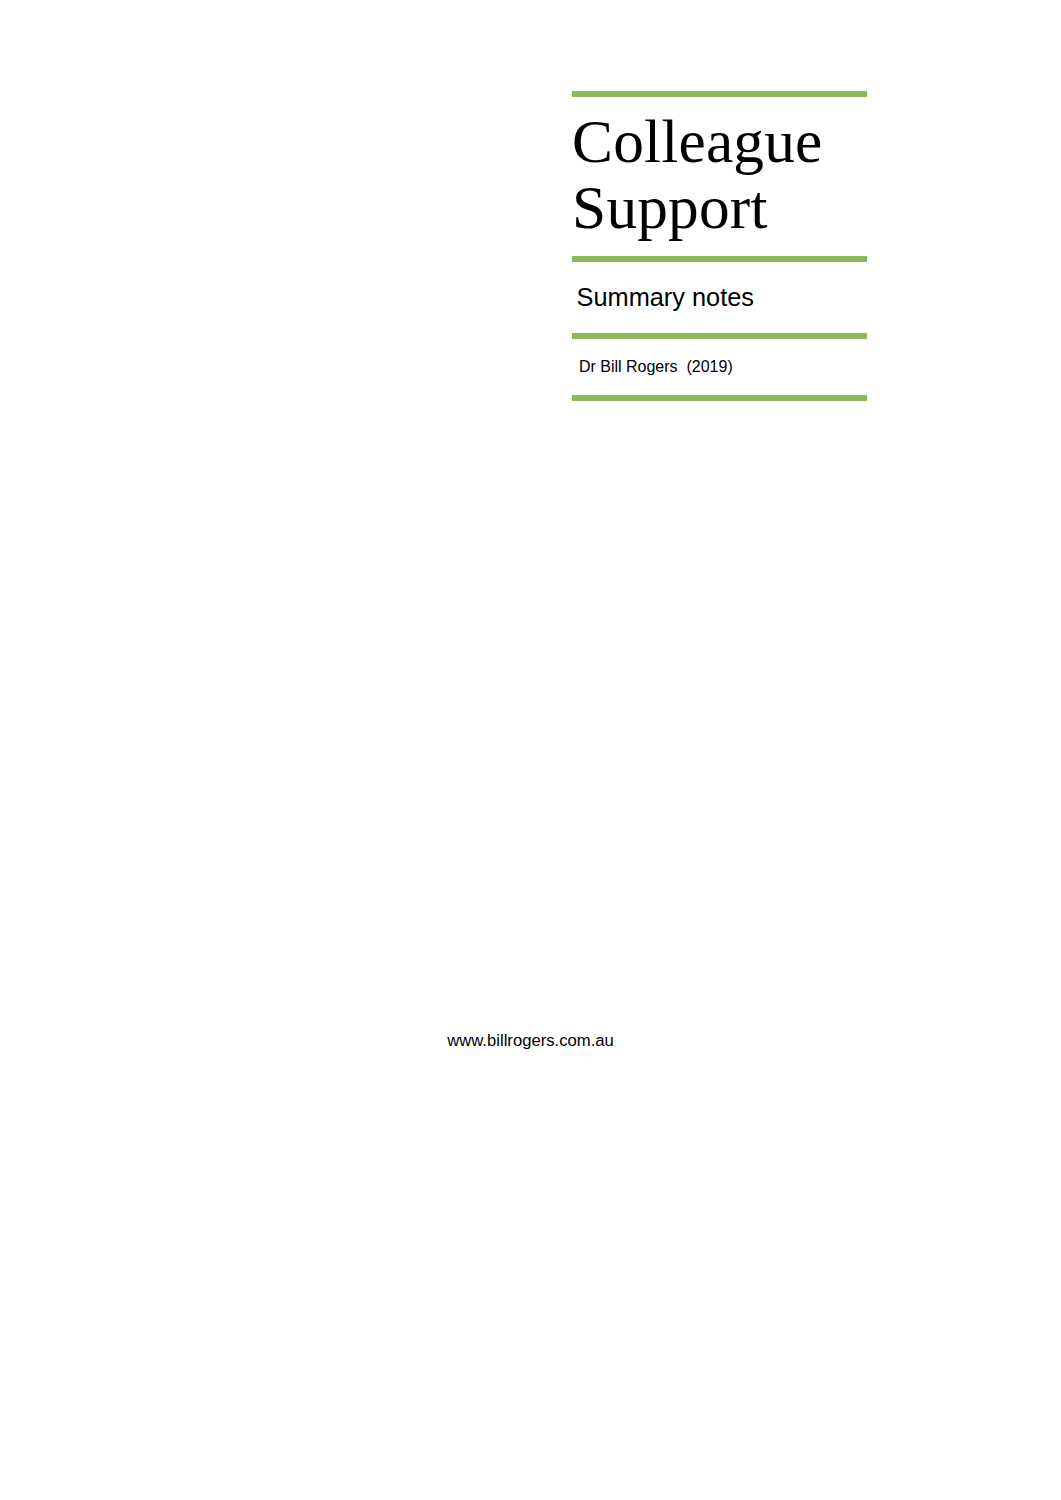Colleague Support
Summary notes
Dr Bill Rogers (2019)
www.billrogers.com.au